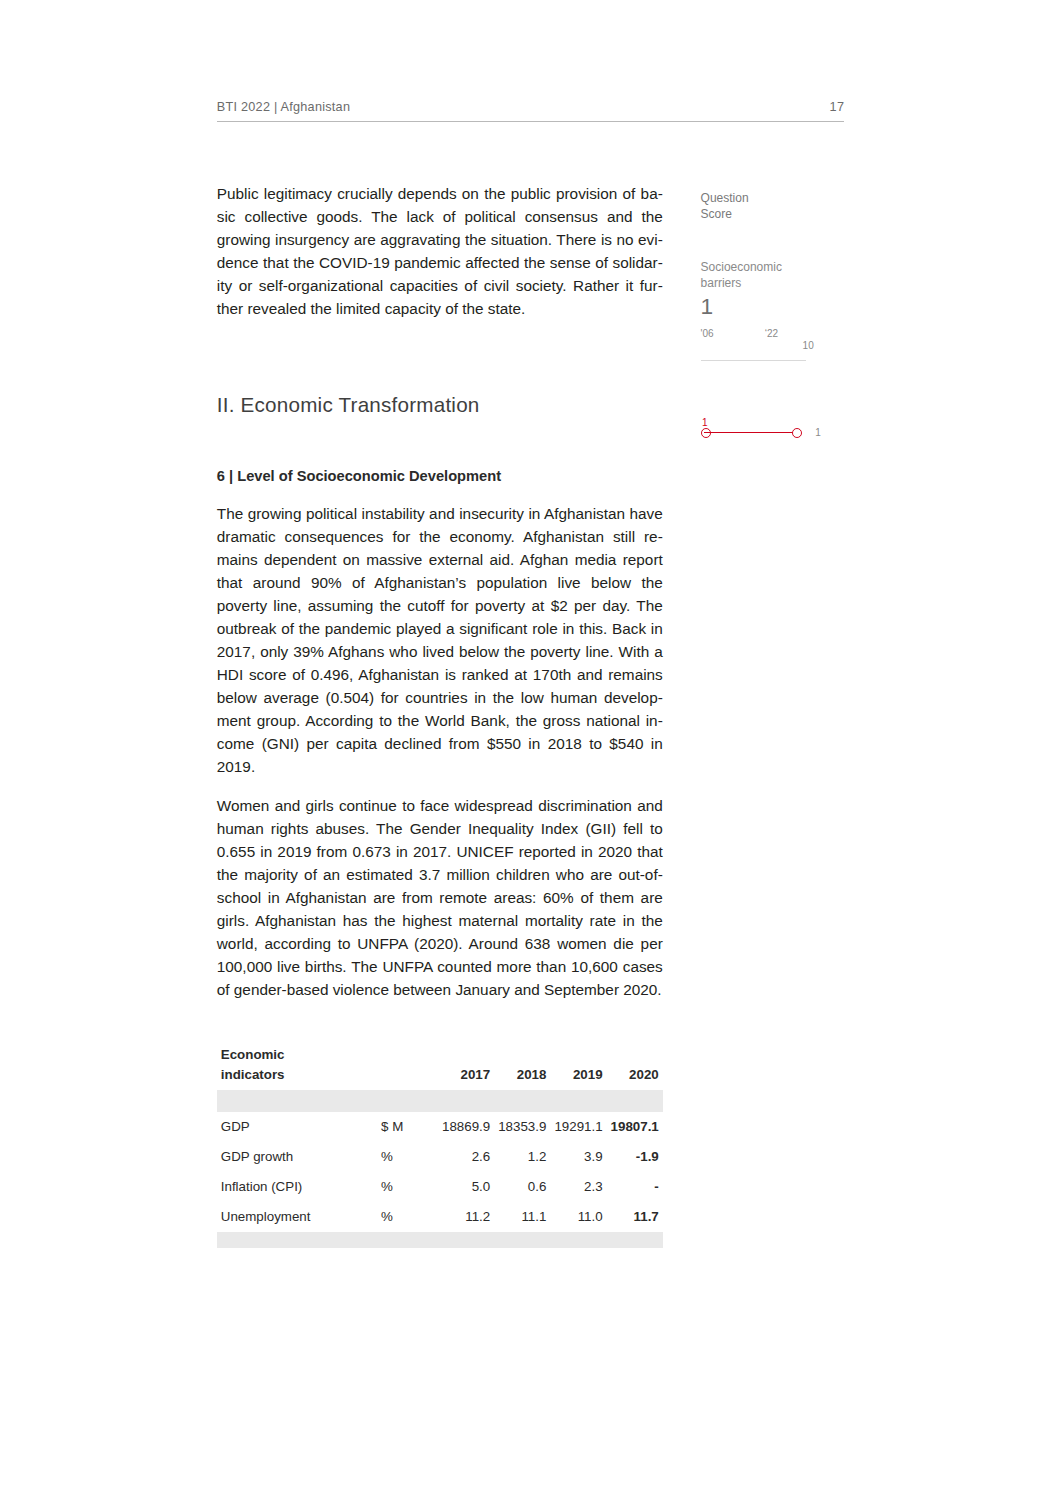BTI 2022 | Afghanistan
17
Public legitimacy crucially depends on the public provision of basic collective goods. The lack of political consensus and the growing insurgency are aggravating the situation. There is no evidence that the COVID-19 pandemic affected the sense of solidarity or self-organizational capacities of civil society. Rather it further revealed the limited capacity of the state.
II. Economic Transformation
6 | Level of Socioeconomic Development
The growing political instability and insecurity in Afghanistan have dramatic consequences for the economy. Afghanistan still remains dependent on massive external aid. Afghan media report that around 90% of Afghanistan’s population live below the poverty line, assuming the cutoff for poverty at $2 per day. The outbreak of the pandemic played a significant role in this. Back in 2017, only 39% Afghans who lived below the poverty line. With a HDI score of 0.496, Afghanistan is ranked at 170th and remains below average (0.504) for countries in the low human development group. According to the World Bank, the gross national income (GNI) per capita declined from $550 in 2018 to $540 in 2019.
Women and girls continue to face widespread discrimination and human rights abuses. The Gender Inequality Index (GII) fell to 0.655 in 2019 from 0.673 in 2017. UNICEF reported in 2020 that the majority of an estimated 3.7 million children who are out-of-school in Afghanistan are from remote areas: 60% of them are girls. Afghanistan has the highest maternal mortality rate in the world, according to UNFPA (2020). Around 638 women die per 100,000 live births. The UNFPA counted more than 10,600 cases of gender-based violence between January and September 2020.
| Economic indicators | | 2017 | 2018 | 2019 | 2020 |
| --- | --- | --- | --- | --- | --- |
| GDP | $ M | 18869.9 | 18353.9 | 19291.1 | 19807.1 |
| GDP growth | % | 2.6 | 1.2 | 3.9 | -1.9 |
| Inflation (CPI) | % | 5.0 | 0.6 | 2.3 | - |
| Unemployment | % | 11.2 | 11.1 | 11.0 | 11.7 |
Question
Score
Socioeconomic
barriers
1
'06 ‘22 10
1
1